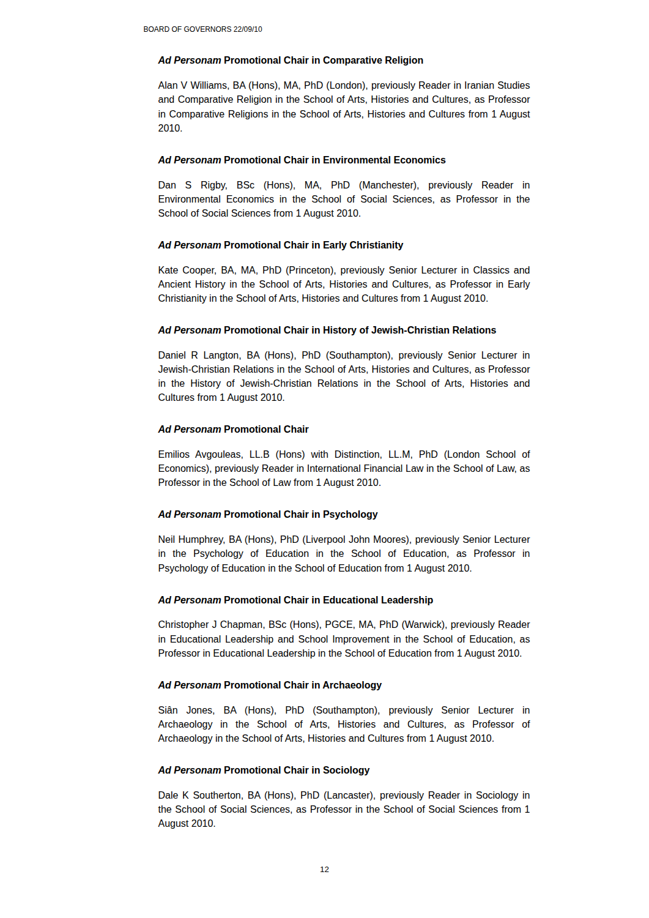BOARD OF GOVERNORS 22/09/10
Ad Personam Promotional Chair in Comparative Religion
Alan V Williams, BA (Hons), MA, PhD (London), previously Reader in Iranian Studies and Comparative Religion in the School of Arts, Histories and Cultures, as Professor in Comparative Religions in the School of Arts, Histories and Cultures from 1 August 2010.
Ad Personam Promotional Chair in Environmental Economics
Dan S Rigby, BSc (Hons), MA, PhD (Manchester), previously Reader in Environmental Economics in the School of Social Sciences, as Professor in the School of Social Sciences from 1 August 2010.
Ad Personam Promotional Chair in Early Christianity
Kate Cooper, BA, MA, PhD (Princeton), previously Senior Lecturer in Classics and Ancient History in the School of Arts, Histories and Cultures, as Professor in Early Christianity in the School of Arts, Histories and Cultures from 1 August 2010.
Ad Personam Promotional Chair in History of Jewish-Christian Relations
Daniel R Langton, BA (Hons), PhD (Southampton), previously Senior Lecturer in Jewish-Christian Relations in the School of Arts, Histories and Cultures, as Professor in the History of Jewish-Christian Relations in the School of Arts, Histories and Cultures from 1 August 2010.
Ad Personam Promotional Chair
Emilios Avgouleas, LL.B (Hons) with Distinction, LL.M, PhD (London School of Economics), previously Reader in International Financial Law in the School of Law, as Professor in the School of Law from 1 August 2010.
Ad Personam Promotional Chair in Psychology
Neil Humphrey, BA (Hons), PhD (Liverpool John Moores), previously Senior Lecturer in the Psychology of Education in the School of Education, as Professor in Psychology of Education in the School of Education from 1 August 2010.
Ad Personam Promotional Chair in Educational Leadership
Christopher J Chapman, BSc (Hons), PGCE, MA, PhD (Warwick), previously Reader in Educational Leadership and School Improvement in the School of Education, as Professor in Educational Leadership in the School of Education from 1 August 2010.
Ad Personam Promotional Chair in Archaeology
Siân Jones, BA (Hons), PhD (Southampton), previously Senior Lecturer in Archaeology in the School of Arts, Histories and Cultures, as Professor of Archaeology in the School of Arts, Histories and Cultures from 1 August 2010.
Ad Personam Promotional Chair in Sociology
Dale K Southerton, BA (Hons), PhD (Lancaster), previously Reader in Sociology in the School of Social Sciences, as Professor in the School of Social Sciences from 1 August 2010.
12